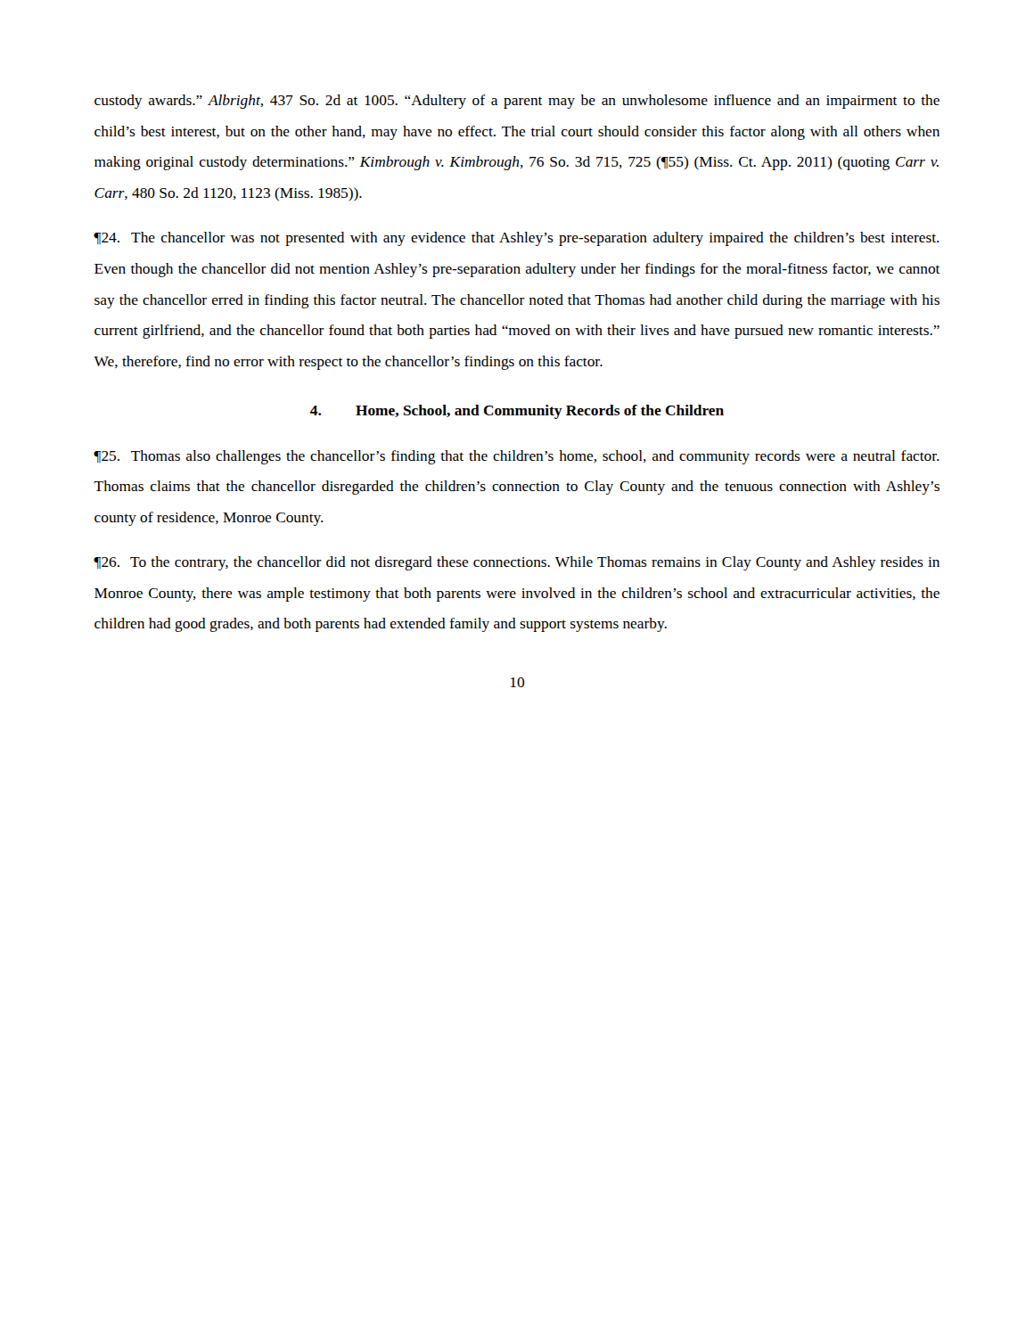custody awards.” Albright, 437 So. 2d at 1005. “Adultery of a parent may be an unwholesome influence and an impairment to the child’s best interest, but on the other hand, may have no effect. The trial court should consider this factor along with all others when making original custody determinations.” Kimbrough v. Kimbrough, 76 So. 3d 715, 725 (¶55) (Miss. Ct. App. 2011) (quoting Carr v. Carr, 480 So. 2d 1120, 1123 (Miss. 1985)).
¶24. The chancellor was not presented with any evidence that Ashley’s pre-separation adultery impaired the children’s best interest. Even though the chancellor did not mention Ashley’s pre-separation adultery under her findings for the moral-fitness factor, we cannot say the chancellor erred in finding this factor neutral. The chancellor noted that Thomas had another child during the marriage with his current girlfriend, and the chancellor found that both parties had “moved on with their lives and have pursued new romantic interests.” We, therefore, find no error with respect to the chancellor’s findings on this factor.
4. Home, School, and Community Records of the Children
¶25. Thomas also challenges the chancellor’s finding that the children’s home, school, and community records were a neutral factor. Thomas claims that the chancellor disregarded the children’s connection to Clay County and the tenuous connection with Ashley’s county of residence, Monroe County.
¶26. To the contrary, the chancellor did not disregard these connections. While Thomas remains in Clay County and Ashley resides in Monroe County, there was ample testimony that both parents were involved in the children’s school and extracurricular activities, the children had good grades, and both parents had extended family and support systems nearby.
10